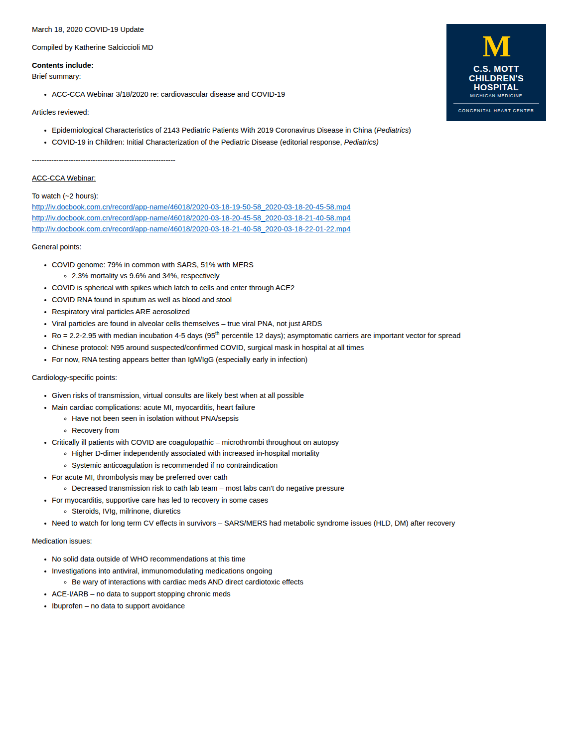M
C.S. MOTT
CHILDREN'S HOSPITAL
MICHIGAN MEDICINE
CONGENITAL HEART CENTER
March 18, 2020 COVID-19 Update
Compiled by Katherine Salciccioli MD
Contents include:
Brief summary:
ACC-CCA Webinar 3/18/2020 re: cardiovascular disease and COVID-19
Articles reviewed:
Epidemiological Characteristics of 2143 Pediatric Patients With 2019 Coronavirus Disease in China (Pediatrics)
COVID-19 in Children: Initial Characterization of the Pediatric Disease (editorial response, Pediatrics)
-----------------------------------------------------------
ACC-CCA Webinar:
To watch (~2 hours):
http://iv.docbook.com.cn/record/app-name/46018/2020-03-18-19-50-58_2020-03-18-20-45-58.mp4
http://iv.docbook.com.cn/record/app-name/46018/2020-03-18-20-45-58_2020-03-18-21-40-58.mp4
http://iv.docbook.com.cn/record/app-name/46018/2020-03-18-21-40-58_2020-03-18-22-01-22.mp4
General points:
COVID genome: 79% in common with SARS, 51% with MERS
2.3% mortality vs 9.6% and 34%, respectively
COVID is spherical with spikes which latch to cells and enter through ACE2
COVID RNA found in sputum as well as blood and stool
Respiratory viral particles ARE aerosolized
Viral particles are found in alveolar cells themselves – true viral PNA, not just ARDS
Ro = 2.2-2.95 with median incubation 4-5 days (95th percentile 12 days); asymptomatic carriers are important vector for spread
Chinese protocol: N95 around suspected/confirmed COVID, surgical mask in hospital at all times
For now, RNA testing appears better than IgM/IgG (especially early in infection)
Cardiology-specific points:
Given risks of transmission, virtual consults are likely best when at all possible
Main cardiac complications: acute MI, myocarditis, heart failure
Have not been seen in isolation without PNA/sepsis
Recovery from
Critically ill patients with COVID are coagulopathic – microthrombi throughout on autopsy
Higher D-dimer independently associated with increased in-hospital mortality
Systemic anticoagulation is recommended if no contraindication
For acute MI, thrombolysis may be preferred over cath
Decreased transmission risk to cath lab team – most labs can't do negative pressure
For myocarditis, supportive care has led to recovery in some cases
Steroids, IVIg, milrinone, diuretics
Need to watch for long term CV effects in survivors – SARS/MERS had metabolic syndrome issues (HLD, DM) after recovery
Medication issues:
No solid data outside of WHO recommendations at this time
Investigations into antiviral, immunomodulating medications ongoing
Be wary of interactions with cardiac meds AND direct cardiotoxic effects
ACE-I/ARB – no data to support stopping chronic meds
Ibuprofen – no data to support avoidance